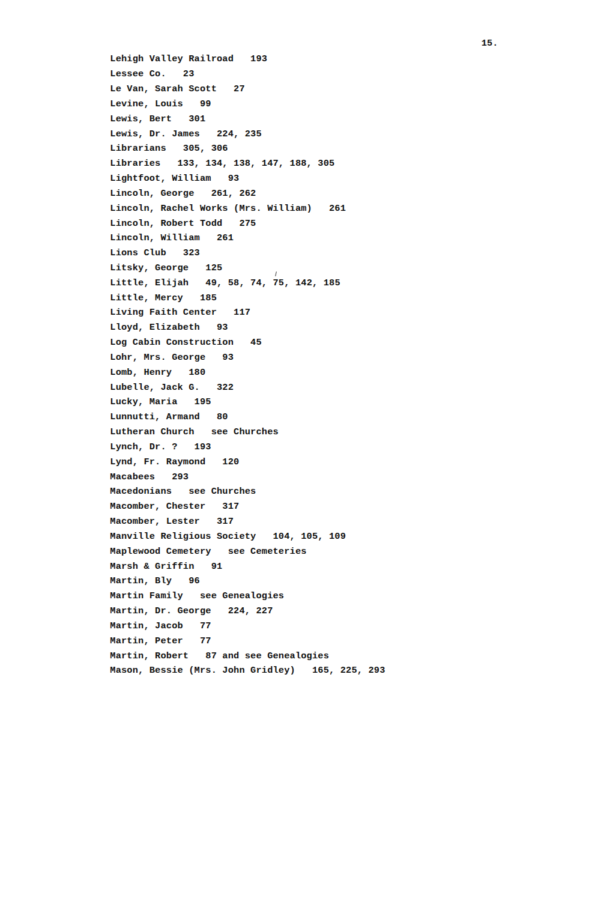15.
Lehigh Valley Railroad 193
Lessee Co. 23
Le Van, Sarah Scott 27
Levine, Louis 99
Lewis, Bert 301
Lewis, Dr. James 224, 235
Librarians 305, 306
Libraries 133, 134, 138, 147, 188, 305
Lightfoot, William 93
Lincoln, George 261, 262
Lincoln, Rachel Works (Mrs. William) 261
Lincoln, Robert Todd 275
Lincoln, William 261
Lions Club 323
Litsky, George 125
Little, Elijah 49, 58, 74, 75, 142, 185
Little, Mercy 185
Living Faith Center 117
Lloyd, Elizabeth 93
Log Cabin Construction 45
Lohr, Mrs. George 93
Lomb, Henry 180
Lubelle, Jack G. 322
Lucky, Maria 195
Lunnutti, Armand 80
Lutheran Church see Churches
Lynch, Dr. ? 193
Lynd, Fr. Raymond 120
Macabees 293
Macedonians see Churches
Macomber, Chester 317
Macomber, Lester 317
Manville Religious Society 104, 105, 109
Maplewood Cemetery see Cemeteries
Marsh & Griffin 91
Martin, Bly 96
Martin Family see Genealogies
Martin, Dr. George 224, 227
Martin, Jacob 77
Martin, Peter 77
Martin, Robert 87 and see Genealogies
Mason, Bessie (Mrs. John Gridley) 165, 225, 293